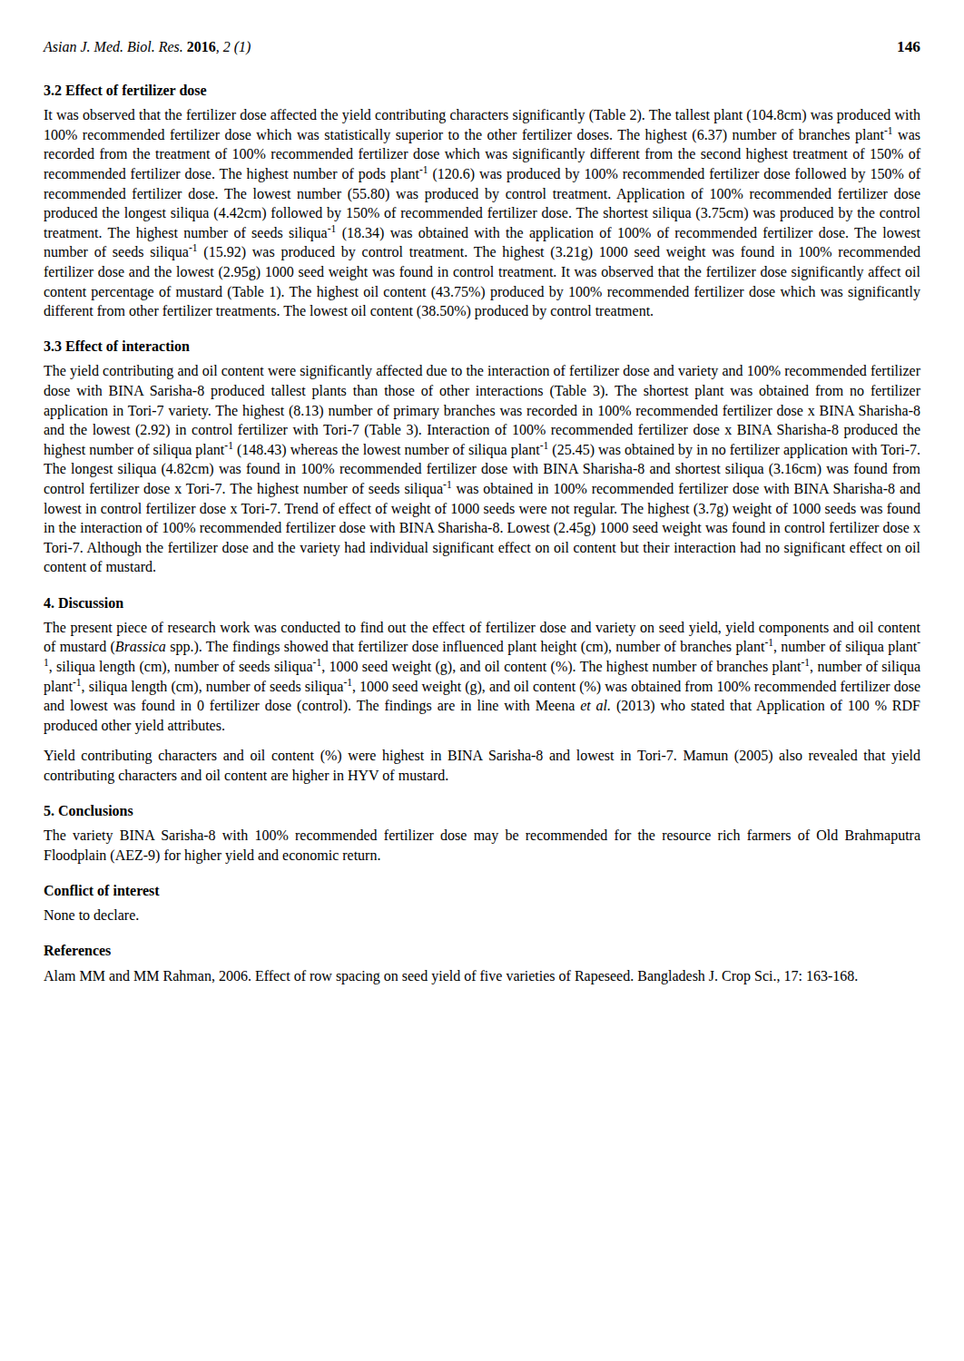Asian J. Med. Biol. Res. 2016, 2 (1) 146
3.2 Effect of fertilizer dose
It was observed that the fertilizer dose affected the yield contributing characters significantly (Table 2). The tallest plant (104.8cm) was produced with 100% recommended fertilizer dose which was statistically superior to the other fertilizer doses. The highest (6.37) number of branches plant-1 was recorded from the treatment of 100% recommended fertilizer dose which was significantly different from the second highest treatment of 150% of recommended fertilizer dose. The highest number of pods plant-1 (120.6) was produced by 100% recommended fertilizer dose followed by 150% of recommended fertilizer dose. The lowest number (55.80) was produced by control treatment. Application of 100% recommended fertilizer dose produced the longest siliqua (4.42cm) followed by 150% of recommended fertilizer dose. The shortest siliqua (3.75cm) was produced by the control treatment. The highest number of seeds siliqua-1 (18.34) was obtained with the application of 100% of recommended fertilizer dose. The lowest number of seeds siliqua-1 (15.92) was produced by control treatment. The highest (3.21g) 1000 seed weight was found in 100% recommended fertilizer dose and the lowest (2.95g) 1000 seed weight was found in control treatment. It was observed that the fertilizer dose significantly affect oil content percentage of mustard (Table 1). The highest oil content (43.75%) produced by 100% recommended fertilizer dose which was significantly different from other fertilizer treatments. The lowest oil content (38.50%) produced by control treatment.
3.3 Effect of interaction
The yield contributing and oil content were significantly affected due to the interaction of fertilizer dose and variety and 100% recommended fertilizer dose with BINA Sarisha-8 produced tallest plants than those of other interactions (Table 3). The shortest plant was obtained from no fertilizer application in Tori-7 variety. The highest (8.13) number of primary branches was recorded in 100% recommended fertilizer dose x BINA Sharisha-8 and the lowest (2.92) in control fertilizer with Tori-7 (Table 3). Interaction of 100% recommended fertilizer dose x BINA Sharisha-8 produced the highest number of siliqua plant-1 (148.43) whereas the lowest number of siliqua plant-1 (25.45) was obtained by in no fertilizer application with Tori-7. The longest siliqua (4.82cm) was found in 100% recommended fertilizer dose with BINA Sharisha-8 and shortest siliqua (3.16cm) was found from control fertilizer dose x Tori-7. The highest number of seeds siliqua-1 was obtained in 100% recommended fertilizer dose with BINA Sharisha-8 and lowest in control fertilizer dose x Tori-7. Trend of effect of weight of 1000 seeds were not regular. The highest (3.7g) weight of 1000 seeds was found in the interaction of 100% recommended fertilizer dose with BINA Sharisha-8. Lowest (2.45g) 1000 seed weight was found in control fertilizer dose x Tori-7. Although the fertilizer dose and the variety had individual significant effect on oil content but their interaction had no significant effect on oil content of mustard.
4. Discussion
The present piece of research work was conducted to find out the effect of fertilizer dose and variety on seed yield, yield components and oil content of mustard (Brassica spp.). The findings showed that fertilizer dose influenced plant height (cm), number of branches plant-1, number of siliqua plant-1, siliqua length (cm), number of seeds siliqua-1, 1000 seed weight (g), and oil content (%). The highest number of branches plant-1, number of siliqua plant-1, siliqua length (cm), number of seeds siliqua-1, 1000 seed weight (g), and oil content (%) was obtained from 100% recommended fertilizer dose and lowest was found in 0 fertilizer dose (control). The findings are in line with Meena et al. (2013) who stated that Application of 100 % RDF produced other yield attributes.
Yield contributing characters and oil content (%) were highest in BINA Sarisha-8 and lowest in Tori-7. Mamun (2005) also revealed that yield contributing characters and oil content are higher in HYV of mustard.
5. Conclusions
The variety BINA Sarisha-8 with 100% recommended fertilizer dose may be recommended for the resource rich farmers of Old Brahmaputra Floodplain (AEZ-9) for higher yield and economic return.
Conflict of interest
None to declare.
References
Alam MM and MM Rahman, 2006. Effect of row spacing on seed yield of five varieties of Rapeseed. Bangladesh J. Crop Sci., 17: 163-168.